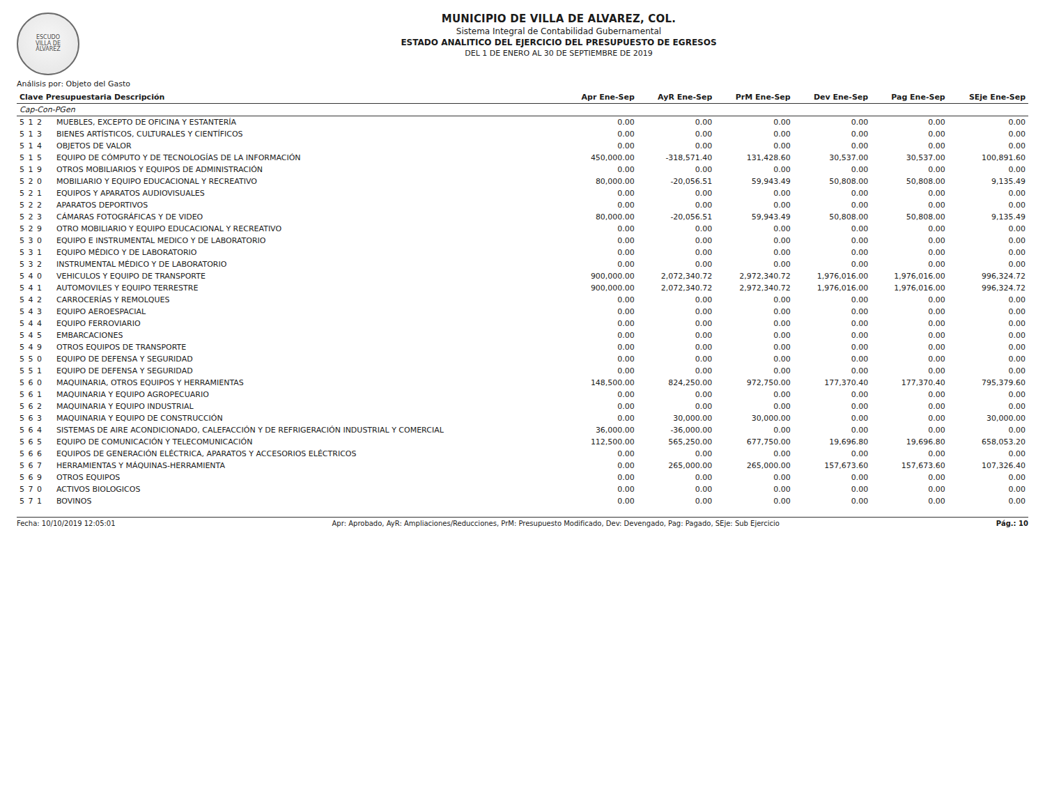ESCUDO
VILLA DE
ÁLVAREZ
MUNICIPIO DE VILLA DE ALVAREZ, COL.
Sistema Integral de Contabilidad Gubernamental
ESTADO ANALITICO DEL EJERCICIO DEL PRESUPUESTO DE EGRESOS
DEL 1 DE ENERO AL 30 DE SEPTIEMBRE DE 2019
Análisis por: Objeto del Gasto
| Clave Presupuestaria Descripción | Apr Ene-Sep | AyR Ene-Sep | PrM Ene-Sep | Dev Ene-Sep | Pag Ene-Sep | SEje Ene-Sep |
| --- | --- | --- | --- | --- | --- | --- |
| Cap-Con-PGen |
| 5 1 2 | MUEBLES, EXCEPTO DE OFICINA Y ESTANTERÍA | 0.00 | 0.00 | 0.00 | 0.00 | 0.00 | 0.00 |
| 5 1 3 | BIENES ARTÍSTICOS, CULTURALES Y CIENTÍFICOS | 0.00 | 0.00 | 0.00 | 0.00 | 0.00 | 0.00 |
| 5 1 4 | OBJETOS DE VALOR | 0.00 | 0.00 | 0.00 | 0.00 | 0.00 | 0.00 |
| 5 1 5 | EQUIPO DE CÓMPUTO Y DE TECNOLOGÍAS DE LA INFORMACIÓN | 450,000.00 | -318,571.40 | 131,428.60 | 30,537.00 | 30,537.00 | 100,891.60 |
| 5 1 9 | OTROS MOBILIARIOS Y EQUIPOS DE ADMINISTRACIÓN | 0.00 | 0.00 | 0.00 | 0.00 | 0.00 | 0.00 |
| 5 2 0 | MOBILIARIO Y EQUIPO EDUCACIONAL Y RECREATIVO | 80,000.00 | -20,056.51 | 59,943.49 | 50,808.00 | 50,808.00 | 9,135.49 |
| 5 2 1 | EQUIPOS Y APARATOS AUDIOVISUALES | 0.00 | 0.00 | 0.00 | 0.00 | 0.00 | 0.00 |
| 5 2 2 | APARATOS DEPORTIVOS | 0.00 | 0.00 | 0.00 | 0.00 | 0.00 | 0.00 |
| 5 2 3 | CÁMARAS FOTOGRÁFICAS Y DE VIDEO | 80,000.00 | -20,056.51 | 59,943.49 | 50,808.00 | 50,808.00 | 9,135.49 |
| 5 2 9 | OTRO MOBILIARIO Y EQUIPO EDUCACIONAL Y RECREATIVO | 0.00 | 0.00 | 0.00 | 0.00 | 0.00 | 0.00 |
| 5 3 0 | EQUIPO E INSTRUMENTAL MEDICO Y DE LABORATORIO | 0.00 | 0.00 | 0.00 | 0.00 | 0.00 | 0.00 |
| 5 3 1 | EQUIPO MÉDICO Y DE LABORATORIO | 0.00 | 0.00 | 0.00 | 0.00 | 0.00 | 0.00 |
| 5 3 2 | INSTRUMENTAL MÉDICO Y DE LABORATORIO | 0.00 | 0.00 | 0.00 | 0.00 | 0.00 | 0.00 |
| 5 4 0 | VEHICULOS Y EQUIPO DE TRANSPORTE | 900,000.00 | 2,072,340.72 | 2,972,340.72 | 1,976,016.00 | 1,976,016.00 | 996,324.72 |
| 5 4 1 | AUTOMOVILES Y EQUIPO TERRESTRE | 900,000.00 | 2,072,340.72 | 2,972,340.72 | 1,976,016.00 | 1,976,016.00 | 996,324.72 |
| 5 4 2 | CARROCERÍAS Y REMOLQUES | 0.00 | 0.00 | 0.00 | 0.00 | 0.00 | 0.00 |
| 5 4 3 | EQUIPO AEROESPACIAL | 0.00 | 0.00 | 0.00 | 0.00 | 0.00 | 0.00 |
| 5 4 4 | EQUIPO FERROVIARIO | 0.00 | 0.00 | 0.00 | 0.00 | 0.00 | 0.00 |
| 5 4 5 | EMBARCACIONES | 0.00 | 0.00 | 0.00 | 0.00 | 0.00 | 0.00 |
| 5 4 9 | OTROS EQUIPOS DE TRANSPORTE | 0.00 | 0.00 | 0.00 | 0.00 | 0.00 | 0.00 |
| 5 5 0 | EQUIPO DE DEFENSA Y SEGURIDAD | 0.00 | 0.00 | 0.00 | 0.00 | 0.00 | 0.00 |
| 5 5 1 | EQUIPO DE DEFENSA Y SEGURIDAD | 0.00 | 0.00 | 0.00 | 0.00 | 0.00 | 0.00 |
| 5 6 0 | MAQUINARIA, OTROS EQUIPOS Y HERRAMIENTAS | 148,500.00 | 824,250.00 | 972,750.00 | 177,370.40 | 177,370.40 | 795,379.60 |
| 5 6 1 | MAQUINARIA Y EQUIPO AGROPECUARIO | 0.00 | 0.00 | 0.00 | 0.00 | 0.00 | 0.00 |
| 5 6 2 | MAQUINARIA Y EQUIPO INDUSTRIAL | 0.00 | 0.00 | 0.00 | 0.00 | 0.00 | 0.00 |
| 5 6 3 | MAQUINARIA Y EQUIPO DE CONSTRUCCIÓN | 0.00 | 30,000.00 | 30,000.00 | 0.00 | 0.00 | 30,000.00 |
| 5 6 4 | SISTEMAS DE AIRE ACONDICIONADO, CALEFACCIÓN Y DE REFRIGERACIÓN INDUSTRIAL Y COMERCIAL | 36,000.00 | -36,000.00 | 0.00 | 0.00 | 0.00 | 0.00 |
| 5 6 5 | EQUIPO DE COMUNICACIÓN Y TELECOMUNICACIÓN | 112,500.00 | 565,250.00 | 677,750.00 | 19,696.80 | 19,696.80 | 658,053.20 |
| 5 6 6 | EQUIPOS DE GENERACIÓN ELÉCTRICA, APARATOS Y ACCESORIOS ELÉCTRICOS | 0.00 | 0.00 | 0.00 | 0.00 | 0.00 | 0.00 |
| 5 6 7 | HERRAMIENTAS Y MÁQUINAS-HERRAMIENTA | 0.00 | 265,000.00 | 265,000.00 | 157,673.60 | 157,673.60 | 107,326.40 |
| 5 6 9 | OTROS EQUIPOS | 0.00 | 0.00 | 0.00 | 0.00 | 0.00 | 0.00 |
| 5 7 0 | ACTIVOS BIOLOGICOS | 0.00 | 0.00 | 0.00 | 0.00 | 0.00 | 0.00 |
| 5 7 1 | BOVINOS | 0.00 | 0.00 | 0.00 | 0.00 | 0.00 | 0.00 |
Fecha: 10/10/2019 12:05:01
Apr: Aprobado, AyR: Ampliaciones/Reducciones, PrM: Presupuesto Modificado, Dev: Devengado, Pag: Pagado, SEje: Sub Ejercicio
Pág.: 10